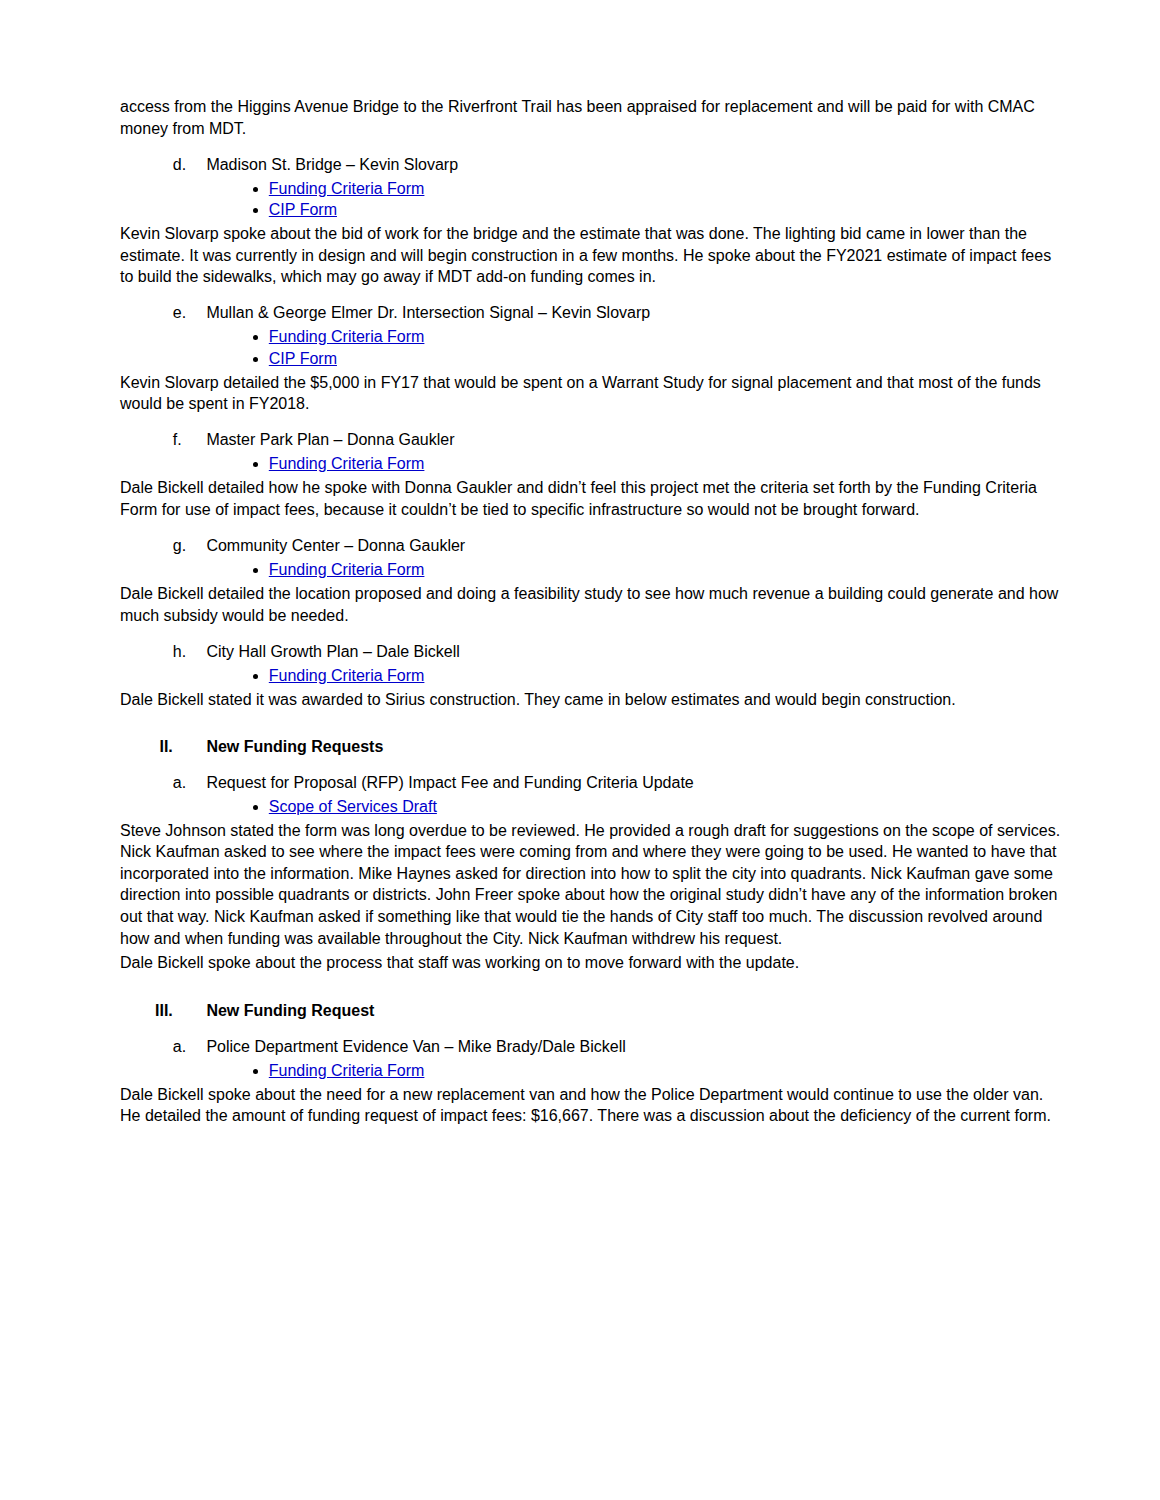access from the Higgins Avenue Bridge to the Riverfront Trail has been appraised for replacement and will be paid for with CMAC money from MDT.
d. Madison St. Bridge – Kevin Slovarp
Funding Criteria Form
CIP Form
Kevin Slovarp spoke about the bid of work for the bridge and the estimate that was done. The lighting bid came in lower than the estimate. It was currently in design and will begin construction in a few months. He spoke about the FY2021 estimate of impact fees to build the sidewalks, which may go away if MDT add-on funding comes in.
e. Mullan & George Elmer Dr. Intersection Signal – Kevin Slovarp
Funding Criteria Form
CIP Form
Kevin Slovarp detailed the $5,000 in FY17 that would be spent on a Warrant Study for signal placement and that most of the funds would be spent in FY2018.
f. Master Park Plan – Donna Gaukler
Funding Criteria Form
Dale Bickell detailed how he spoke with Donna Gaukler and didn’t feel this project met the criteria set forth by the Funding Criteria Form for use of impact fees, because it couldn’t be tied to specific infrastructure so would not be brought forward.
g. Community Center – Donna Gaukler
Funding Criteria Form
Dale Bickell detailed the location proposed and doing a feasibility study to see how much revenue a building could generate and how much subsidy would be needed.
h. City Hall Growth Plan – Dale Bickell
Funding Criteria Form
Dale Bickell stated it was awarded to Sirius construction. They came in below estimates and would begin construction.
II. New Funding Requests
a. Request for Proposal (RFP) Impact Fee and Funding Criteria Update
Scope of Services Draft
Steve Johnson stated the form was long overdue to be reviewed. He provided a rough draft for suggestions on the scope of services. Nick Kaufman asked to see where the impact fees were coming from and where they were going to be used. He wanted to have that incorporated into the information. Mike Haynes asked for direction into how to split the city into quadrants. Nick Kaufman gave some direction into possible quadrants or districts. John Freer spoke about how the original study didn’t have any of the information broken out that way. Nick Kaufman asked if something like that would tie the hands of City staff too much. The discussion revolved around how and when funding was available throughout the City. Nick Kaufman withdrew his request.
Dale Bickell spoke about the process that staff was working on to move forward with the update.
III. New Funding Request
a. Police Department Evidence Van – Mike Brady/Dale Bickell
Funding Criteria Form
Dale Bickell spoke about the need for a new replacement van and how the Police Department would continue to use the older van. He detailed the amount of funding request of impact fees: $16,667. There was a discussion about the deficiency of the current form.